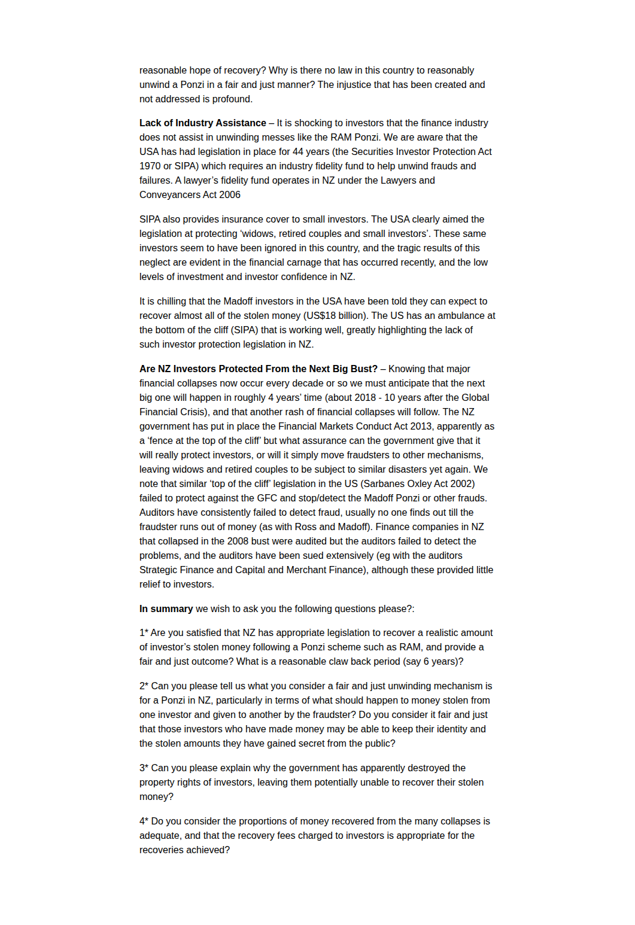reasonable hope of recovery? Why is there no law in this country to reasonably unwind a Ponzi in a fair and just manner? The injustice that has been created and not addressed is profound.
Lack of Industry Assistance – It is shocking to investors that the finance industry does not assist in unwinding messes like the RAM Ponzi. We are aware that the USA has had legislation in place for 44 years (the Securities Investor Protection Act 1970 or SIPA) which requires an industry fidelity fund to help unwind frauds and failures. A lawyer’s fidelity fund operates in NZ under the Lawyers and Conveyancers Act 2006
SIPA also provides insurance cover to small investors. The USA clearly aimed the legislation at protecting ‘widows, retired couples and small investors’. These same investors seem to have been ignored in this country, and the tragic results of this neglect are evident in the financial carnage that has occurred recently, and the low levels of investment and investor confidence in NZ.
It is chilling that the Madoff investors in the USA have been told they can expect to recover almost all of the stolen money (US$18 billion). The US has an ambulance at the bottom of the cliff (SIPA) that is working well, greatly highlighting the lack of such investor protection legislation in NZ.
Are NZ Investors Protected From the Next Big Bust? – Knowing that major financial collapses now occur every decade or so we must anticipate that the next big one will happen in roughly 4 years’ time (about 2018 - 10 years after the Global Financial Crisis), and that another rash of financial collapses will follow. The NZ government has put in place the Financial Markets Conduct Act 2013, apparently as a ‘fence at the top of the cliff’ but what assurance can the government give that it will really protect investors, or will it simply move fraudsters to other mechanisms, leaving widows and retired couples to be subject to similar disasters yet again. We note that similar ‘top of the cliff’ legislation in the US (Sarbanes Oxley Act 2002) failed to protect against the GFC and stop/detect the Madoff Ponzi or other frauds. Auditors have consistently failed to detect fraud, usually no one finds out till the fraudster runs out of money (as with Ross and Madoff). Finance companies in NZ that collapsed in the 2008 bust were audited but the auditors failed to detect the problems, and the auditors have been sued extensively (eg with the auditors Strategic Finance and Capital and Merchant Finance), although these provided little relief to investors.
In summary we wish to ask you the following questions please?:
1* Are you satisfied that NZ has appropriate legislation to recover a realistic amount of investor’s stolen money following a Ponzi scheme such as RAM, and provide a fair and just outcome? What is a reasonable claw back period (say 6 years)?
2* Can you please tell us what you consider a fair and just unwinding mechanism is for a Ponzi in NZ, particularly in terms of what should happen to money stolen from one investor and given to another by the fraudster? Do you consider it fair and just that those investors who have made money may be able to keep their identity and the stolen amounts they have gained secret from the public?
3* Can you please explain why the government has apparently destroyed the property rights of investors, leaving them potentially unable to recover their stolen money?
4* Do you consider the proportions of money recovered from the many collapses is adequate, and that the recovery fees charged to investors is appropriate for the recoveries achieved?